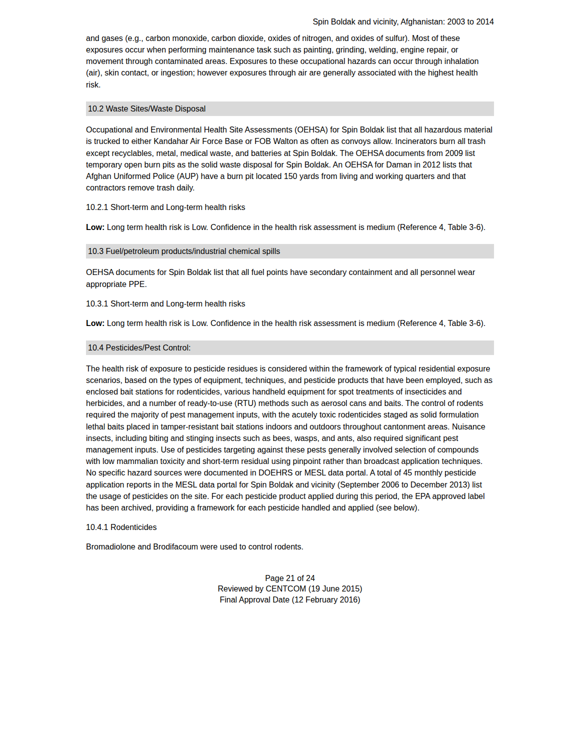Spin Boldak and vicinity, Afghanistan: 2003 to 2014
and gases (e.g., carbon monoxide, carbon dioxide, oxides of nitrogen, and oxides of sulfur). Most of these exposures occur when performing maintenance task such as painting, grinding, welding, engine repair, or movement through contaminated areas. Exposures to these occupational hazards can occur through inhalation (air), skin contact, or ingestion; however exposures through air are generally associated with the highest health risk.
10.2 Waste Sites/Waste Disposal
Occupational and Environmental Health Site Assessments (OEHSA) for Spin Boldak list that all hazardous material is trucked to either Kandahar Air Force Base or FOB Walton as often as convoys allow. Incinerators burn all trash except recyclables, metal, medical waste, and batteries at Spin Boldak. The OEHSA documents from 2009 list temporary open burn pits as the solid waste disposal for Spin Boldak. An OEHSA for Daman in 2012 lists that Afghan Uniformed Police (AUP) have a burn pit located 150 yards from living and working quarters and that contractors remove trash daily.
10.2.1 Short-term and Long-term health risks
Low: Long term health risk is Low. Confidence in the health risk assessment is medium (Reference 4, Table 3-6).
10.3 Fuel/petroleum products/industrial chemical spills
OEHSA documents for Spin Boldak list that all fuel points have secondary containment and all personnel wear appropriate PPE.
10.3.1 Short-term and Long-term health risks
Low: Long term health risk is Low. Confidence in the health risk assessment is medium (Reference 4, Table 3-6).
10.4 Pesticides/Pest Control:
The health risk of exposure to pesticide residues is considered within the framework of typical residential exposure scenarios, based on the types of equipment, techniques, and pesticide products that have been employed, such as enclosed bait stations for rodenticides, various handheld equipment for spot treatments of insecticides and herbicides, and a number of ready-to-use (RTU) methods such as aerosol cans and baits. The control of rodents required the majority of pest management inputs, with the acutely toxic rodenticides staged as solid formulation lethal baits placed in tamper-resistant bait stations indoors and outdoors throughout cantonment areas. Nuisance insects, including biting and stinging insects such as bees, wasps, and ants, also required significant pest management inputs. Use of pesticides targeting against these pests generally involved selection of compounds with low mammalian toxicity and short-term residual using pinpoint rather than broadcast application techniques. No specific hazard sources were documented in DOEHRS or MESL data portal. A total of 45 monthly pesticide application reports in the MESL data portal for Spin Boldak and vicinity (September 2006 to December 2013) list the usage of pesticides on the site. For each pesticide product applied during this period, the EPA approved label has been archived, providing a framework for each pesticide handled and applied (see below).
10.4.1 Rodenticides
Bromadiolone and Brodifacoum were used to control rodents.
Page 21 of 24
Reviewed by CENTCOM (19 June 2015)
Final Approval Date (12 February 2016)